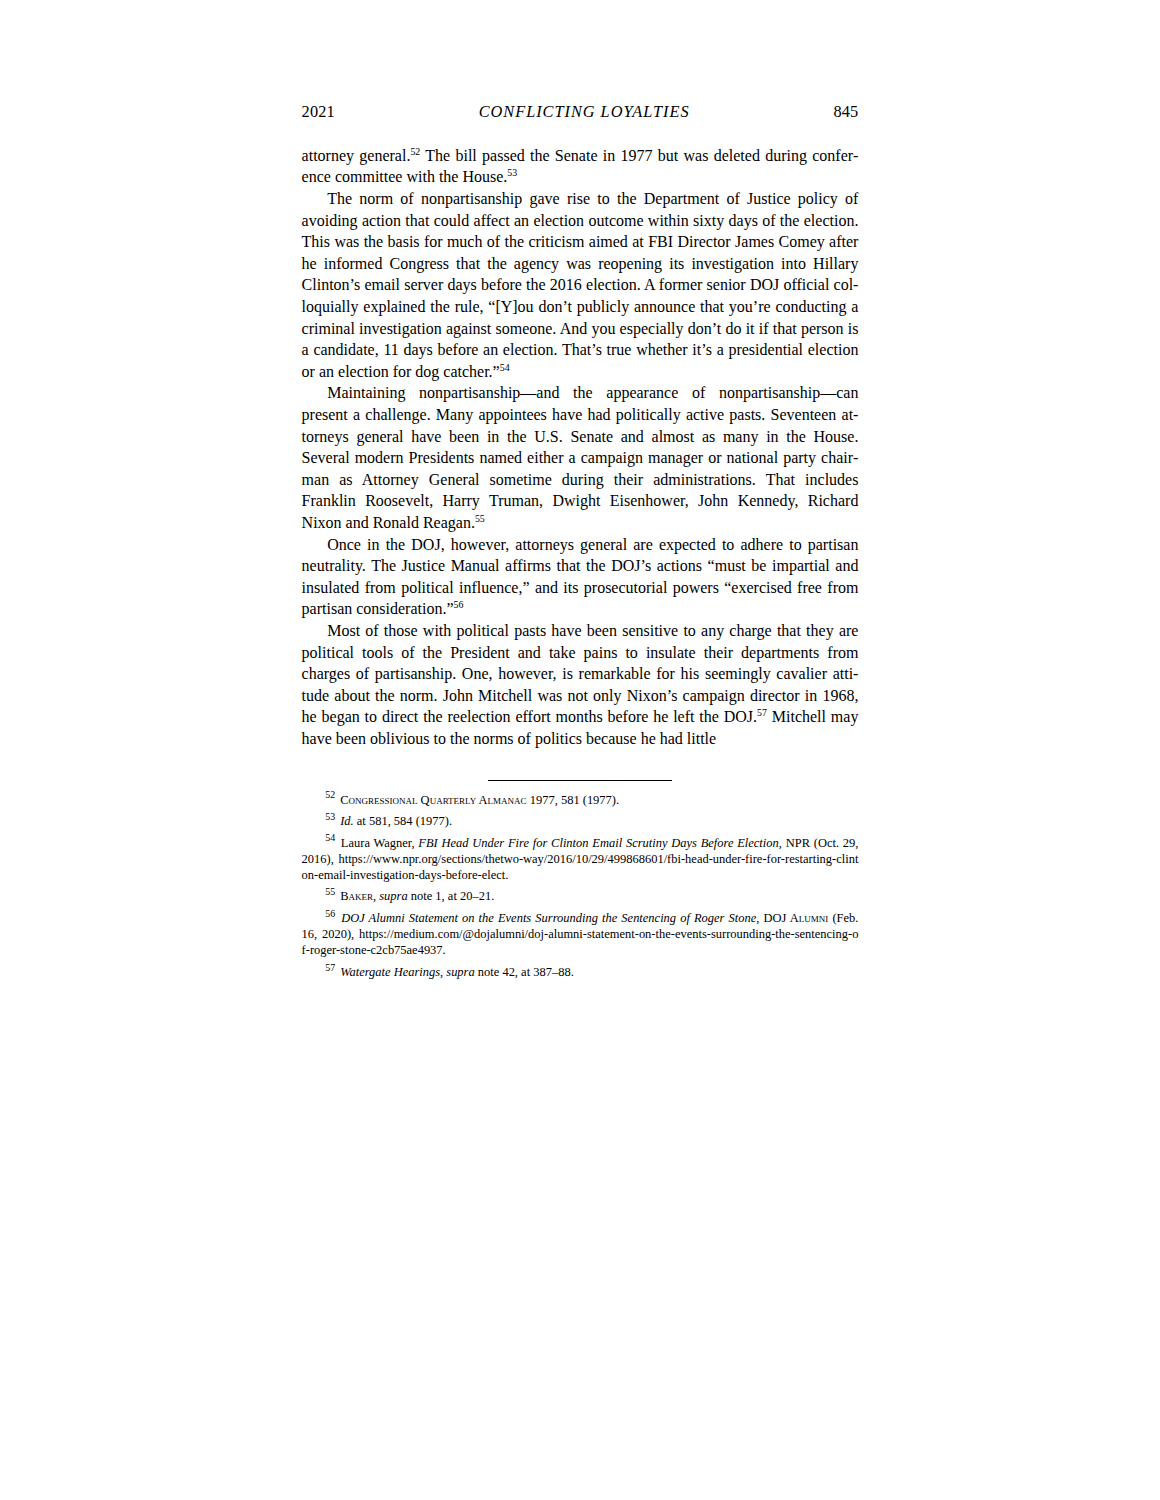2021 Conflicting Loyalties 845
attorney general.52 The bill passed the Senate in 1977 but was deleted during conference committee with the House.53
The norm of nonpartisanship gave rise to the Department of Justice policy of avoiding action that could affect an election outcome within sixty days of the election. This was the basis for much of the criticism aimed at FBI Director James Comey after he informed Congress that the agency was reopening its investigation into Hillary Clinton’s email server days before the 2016 election. A former senior DOJ official colloquially explained the rule, “[Y]ou don’t publicly announce that you’re conducting a criminal investigation against someone. And you especially don’t do it if that person is a candidate, 11 days before an election. That’s true whether it’s a presidential election or an election for dog catcher.”54
Maintaining nonpartisanship—and the appearance of nonpartisanship—can present a challenge. Many appointees have had politically active pasts. Seventeen attorneys general have been in the U.S. Senate and almost as many in the House. Several modern Presidents named either a campaign manager or national party chairman as Attorney General sometime during their administrations. That includes Franklin Roosevelt, Harry Truman, Dwight Eisenhower, John Kennedy, Richard Nixon and Ronald Reagan.55
Once in the DOJ, however, attorneys general are expected to adhere to partisan neutrality. The Justice Manual affirms that the DOJ’s actions “must be impartial and insulated from political influence,” and its prosecutorial powers “exercised free from partisan consideration.”56
Most of those with political pasts have been sensitive to any charge that they are political tools of the President and take pains to insulate their departments from charges of partisanship. One, however, is remarkable for his seemingly cavalier attitude about the norm. John Mitchell was not only Nixon’s campaign director in 1968, he began to direct the reelection effort months before he left the DOJ.57 Mitchell may have been oblivious to the norms of politics because he had little
52 Congressional Quarterly Almanac 1977, 581 (1977).
53 Id. at 581, 584 (1977).
54 Laura Wagner, FBI Head Under Fire for Clinton Email Scrutiny Days Before Election, NPR (Oct. 29, 2016), https://www.npr.org/sections/thetwo-way/2016/10/29/499868601/fbi-head-under-fire-for-restarting-clinton-email-investigation-days-before-elect.
55 Baker, supra note 1, at 20–21.
56 DOJ Alumni Statement on the Events Surrounding the Sentencing of Roger Stone, DOJ Alumni (Feb. 16, 2020), https://medium.com/@dojalumni/doj-alumni-statement-on-the-events-surrounding-the-sentencing-of-roger-stone-c2cb75ae4937.
57 Watergate Hearings, supra note 42, at 387–88.